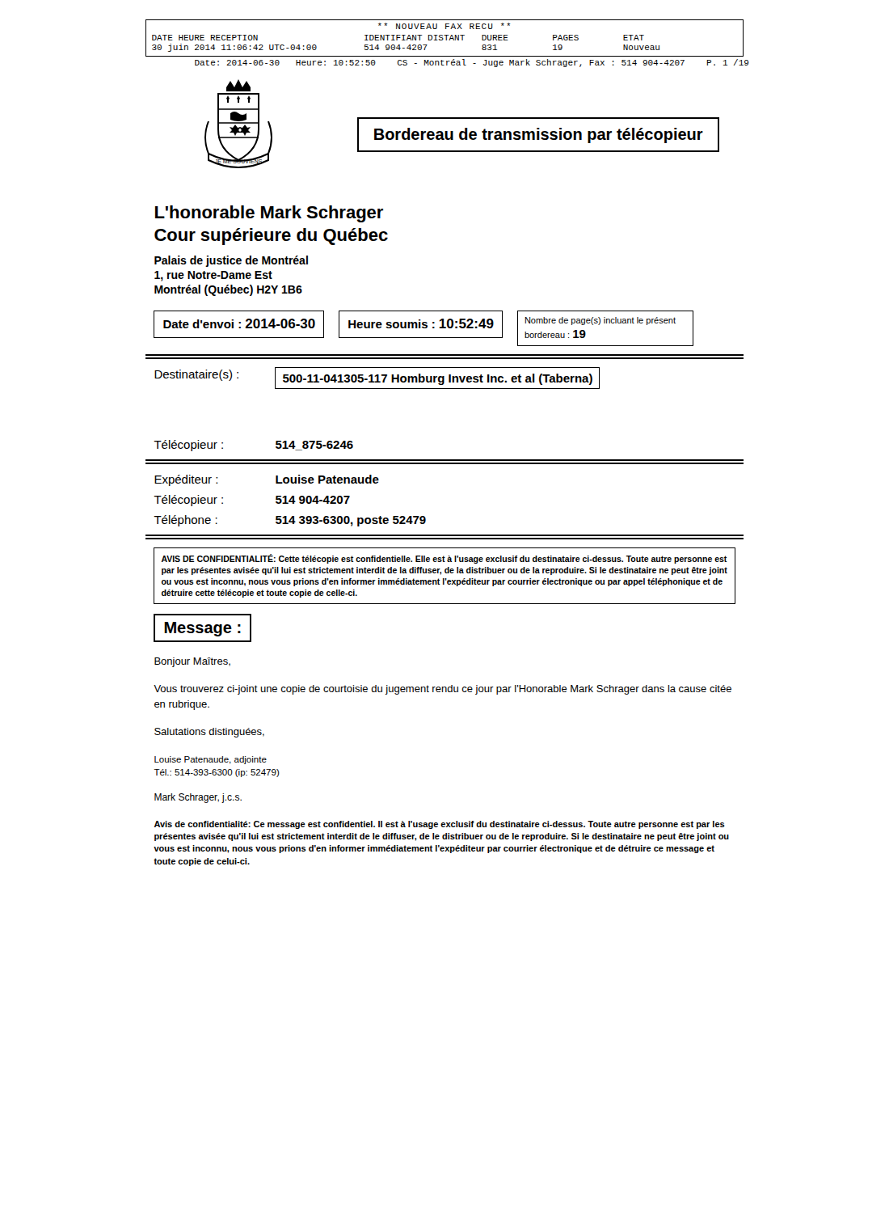** NOUVEAU FAX RECU **
| DATE HEURE RECEPTION | IDENTIFIANT DISTANT | DUREE | PAGES | ETAT |
| 30 juin 2014 11:06:42 UTC-04:00 | 514 904-4207 | 831 | 19 | Nouveau |
Date: 2014-06-30 Heure: 10:52:50 CS - Montréal - Juge Mark Schrager, Fax : 514 904-4207 P. 1 /19
JE ME SOUVIENS
Bordereau de transmission par télécopieur
L'honorable Mark Schrager
Cour supérieure du Québec
Palais de justice de Montréal
1, rue Notre-Dame Est
Montréal (Québec) H2Y 1B6
Date d'envoi : 2014-06-30
Heure soumis : 10:52:49
Nombre de page(s) incluant le présent bordereau : 19
Destinataire(s) :
500-11-041305-117 Homburg Invest Inc. et al (Taberna)
Télécopieur :
514_875-6246
Expéditeur :
Louise Patenaude
Télécopieur :
514 904-4207
Téléphone :
514 393-6300, poste 52479
AVIS DE CONFIDENTIALITÉ: Cette télécopie est confidentielle. Elle est à l'usage exclusif du destinataire ci-dessus. Toute autre personne est par les présentes avisée qu'il lui est strictement interdit de la diffuser, de la distribuer ou de la reproduire. Si le destinataire ne peut être joint ou vous est inconnu, nous vous prions d'en informer immédiatement l'expéditeur par courrier électronique ou par appel téléphonique et de détruire cette télécopie et toute copie de celle-ci.
Message :
Bonjour Maîtres,
Vous trouverez ci-joint une copie de courtoisie du jugement rendu ce jour par l'Honorable Mark Schrager dans la cause citée en rubrique.
Salutations distinguées,
Louise Patenaude, adjointe
Tél.: 514-393-6300 (ip: 52479)
Mark Schrager, j.c.s.
Avis de confidentialité: Ce message est confidentiel. Il est à l'usage exclusif du destinataire ci-dessus. Toute autre personne est par les présentes avisée qu'il lui est strictement interdit de le diffuser, de le distribuer ou de le reproduire. Si le destinataire ne peut être joint ou vous est inconnu, nous vous prions d'en informer immédiatement l'expéditeur par courrier électronique et de détruire ce message et toute copie de celui-ci.